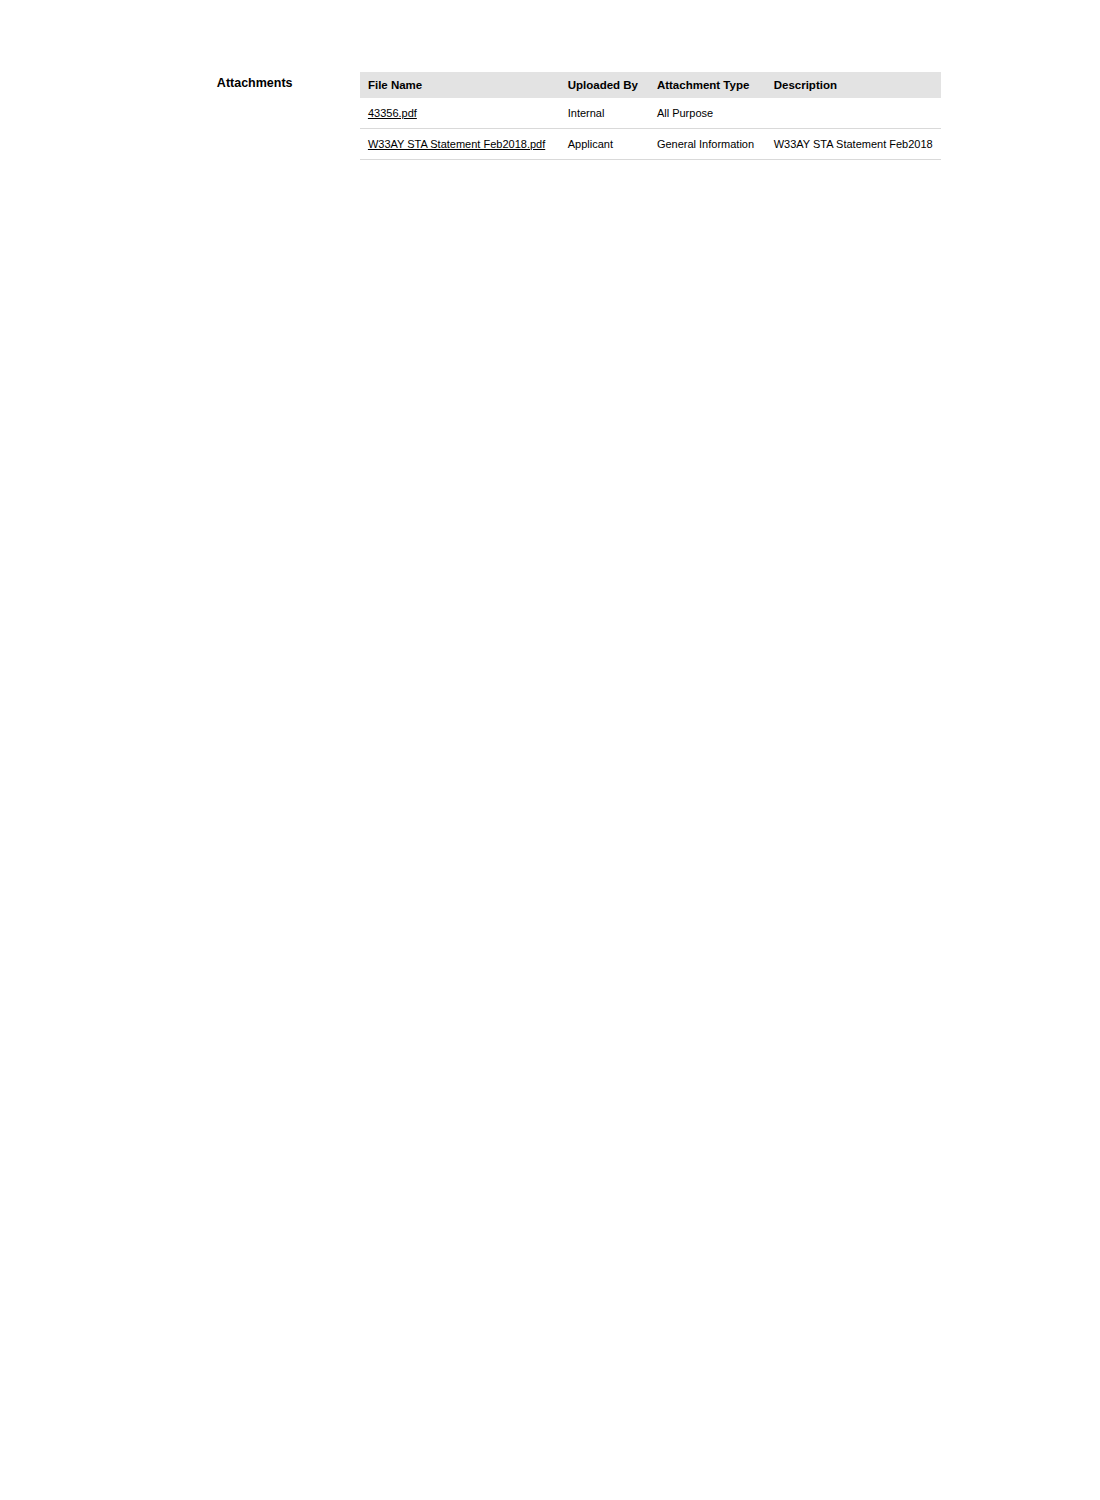Attachments
| File Name | Uploaded By | Attachment Type | Description |
| --- | --- | --- | --- |
| 43356.pdf | Internal | All Purpose | |
| W33AY STA Statement Feb2018.pdf | Applicant | General Information | W33AY STA Statement Feb2018 |